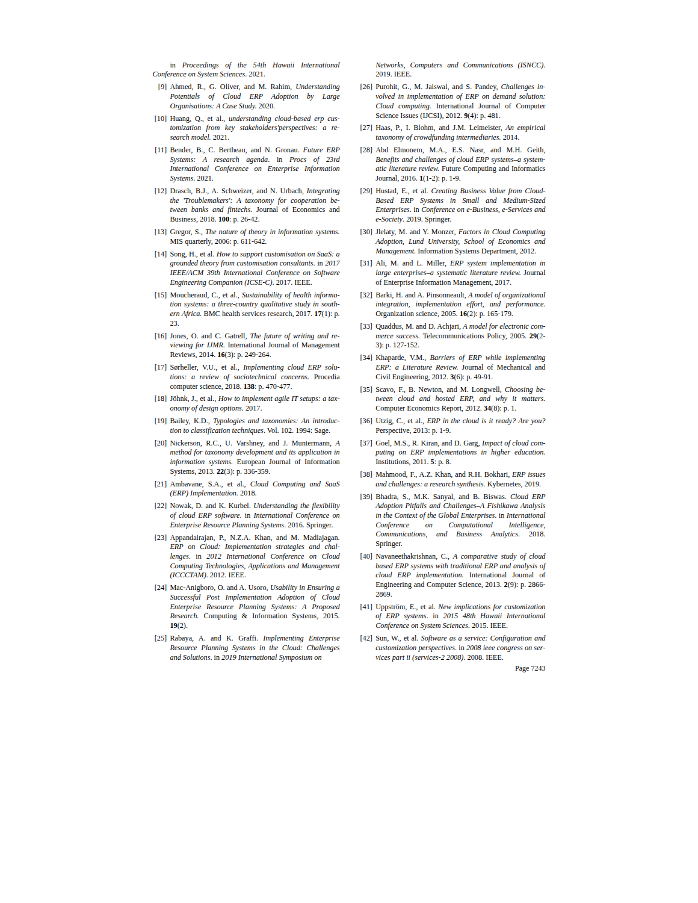in Proceedings of the 54th Hawaii International Conference on System Sciences. 2021.
[9]
Ahmed, R., G. Oliver, and M. Rahim, Understanding Potentials of Cloud ERP Adoption by Large Organisations: A Case Study. 2020.
[10]
Huang, Q., et al., understanding cloud-based erp customization from key stakeholders'perspectives: a research model. 2021.
[11]
Bender, B., C. Bertheau, and N. Gronau. Future ERP Systems: A research agenda. in Procs of 23rd International Conference on Enterprise Information Systems. 2021.
[12]
Drasch, B.J., A. Schweizer, and N. Urbach, Integrating the 'Troublemakers': A taxonomy for cooperation between banks and fintechs. Journal of Economics and Business, 2018. 100: p. 26-42.
[13]
Gregor, S., The nature of theory in information systems. MIS quarterly, 2006: p. 611-642.
[14]
Song, H., et al. How to support customisation on SaaS: a grounded theory from customisation consultants. in 2017 IEEE/ACM 39th International Conference on Software Engineering Companion (ICSE-C). 2017. IEEE.
[15]
Moucheraud, C., et al., Sustainability of health information systems: a three-country qualitative study in southern Africa. BMC health services research, 2017. 17(1): p. 23.
[16]
Jones, O. and C. Gatrell, The future of writing and reviewing for IJMR. International Journal of Management Reviews, 2014. 16(3): p. 249-264.
[17]
Sørheller, V.U., et al., Implementing cloud ERP solutions: a review of sociotechnical concerns. Procedia computer science, 2018. 138: p. 470-477.
[18]
Jöhnk, J., et al., How to implement agile IT setups: a taxonomy of design options. 2017.
[19]
Bailey, K.D., Typologies and taxonomies: An introduction to classification techniques. Vol. 102. 1994: Sage.
[20]
Nickerson, R.C., U. Varshney, and J. Muntermann, A method for taxonomy development and its application in information systems. European Journal of Information Systems, 2013. 22(3): p. 336-359.
[21]
Ambavane, S.A., et al., Cloud Computing and SaaS (ERP) Implementation. 2018.
[22]
Nowak, D. and K. Kurbel. Understanding the flexibility of cloud ERP software. in International Conference on Enterprise Resource Planning Systems. 2016. Springer.
[23]
Appandairajan, P., N.Z.A. Khan, and M. Madiajagan. ERP on Cloud: Implementation strategies and challenges. in 2012 International Conference on Cloud Computing Technologies, Applications and Management (ICCCTAM). 2012. IEEE.
[24]
Mac-Anigboro, O. and A. Usoro, Usability in Ensuring a Successful Post Implementation Adoption of Cloud Enterprise Resource Planning Systems: A Proposed Research. Computing & Information Systems, 2015. 19(2).
[25]
Rabaya, A. and K. Graffi. Implementing Enterprise Resource Planning Systems in the Cloud: Challenges and Solutions. in 2019 International Symposium on
Networks, Computers and Communications (ISNCC). 2019. IEEE.
[26]
Purohit, G., M. Jaiswal, and S. Pandey, Challenges involved in implementation of ERP on demand solution: Cloud computing. International Journal of Computer Science Issues (IJCSI), 2012. 9(4): p. 481.
[27]
Haas, P., I. Blohm, and J.M. Leimeister, An empirical taxonomy of crowdfunding intermediaries. 2014.
[28]
Abd Elmonem, M.A., E.S. Nasr, and M.H. Geith, Benefits and challenges of cloud ERP systems–a systematic literature review. Future Computing and Informatics Journal, 2016. 1(1-2): p. 1-9.
[29]
Hustad, E., et al. Creating Business Value from Cloud-Based ERP Systems in Small and Medium-Sized Enterprises. in Conference on e-Business, e-Services and e-Society. 2019. Springer.
[30]
Jlelaty, M. and Y. Monzer, Factors in Cloud Computing Adoption, Lund University, School of Economics and Management. Information Systems Department, 2012.
[31]
Ali, M. and L. Miller, ERP system implementation in large enterprises–a systematic literature review. Journal of Enterprise Information Management, 2017.
[32]
Barki, H. and A. Pinsonneault, A model of organizational integration, implementation effort, and performance. Organization science, 2005. 16(2): p. 165-179.
[33]
Quaddus, M. and D. Achjari, A model for electronic commerce success. Telecommunications Policy, 2005. 29(2-3): p. 127-152.
[34]
Khaparde, V.M., Barriers of ERP while implementing ERP: a Literature Review. Journal of Mechanical and Civil Engineering, 2012. 3(6): p. 49-91.
[35]
Scavo, F., B. Newton, and M. Longwell, Choosing between cloud and hosted ERP, and why it matters. Computer Economics Report, 2012. 34(8): p. 1.
[36]
Utzig, C., et al., ERP in the cloud is it ready? Are you? Perspective, 2013: p. 1-9.
[37]
Goel, M.S., R. Kiran, and D. Garg, Impact of cloud computing on ERP implementations in higher education. Institutions, 2011. 5: p. 8.
[38]
Mahmood, F., A.Z. Khan, and R.H. Bokhari, ERP issues and challenges: a research synthesis. Kybernetes, 2019.
[39]
Bhadra, S., M.K. Sanyal, and B. Biswas. Cloud ERP Adoption Pitfalls and Challenges–A Fishikawa Analysis in the Context of the Global Enterprises. in International Conference on Computational Intelligence, Communications, and Business Analytics. 2018. Springer.
[40]
Navaneethakrishnan, C., A comparative study of cloud based ERP systems with traditional ERP and analysis of cloud ERP implementation. International Journal of Engineering and Computer Science, 2013. 2(9): p. 2866-2869.
[41]
Uppström, E., et al. New implications for customization of ERP systems. in 2015 48th Hawaii International Conference on System Sciences. 2015. IEEE.
[42]
Sun, W., et al. Software as a service: Configuration and customization perspectives. in 2008 ieee congress on services part ii (services-2 2008). 2008. IEEE.
Page 7243